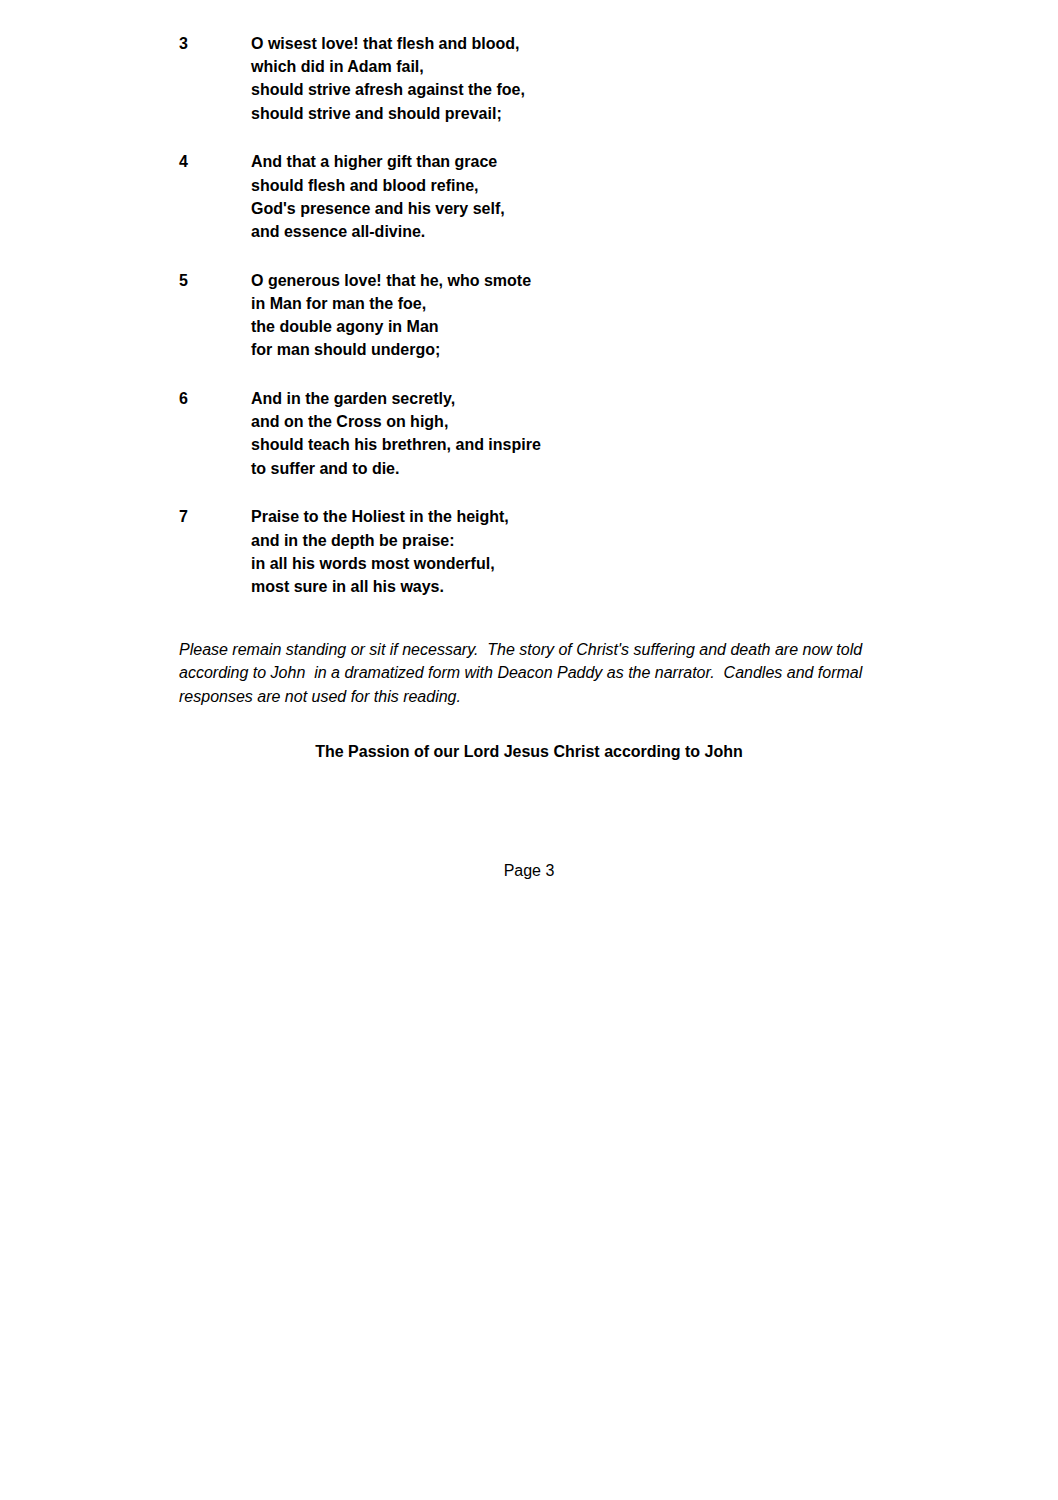3 O wisest love! that flesh and blood,
which did in Adam fail,
should strive afresh against the foe,
should strive and should prevail;
4 And that a higher gift than grace
should flesh and blood refine,
God's presence and his very self,
and essence all-divine.
5 O generous love! that he, who smote
in Man for man the foe,
the double agony in Man
for man should undergo;
6 And in the garden secretly,
and on the Cross on high,
should teach his brethren, and inspire
to suffer and to die.
7 Praise to the Holiest in the height,
and in the depth be praise:
in all his words most wonderful,
most sure in all his ways.
Please remain standing or sit if necessary. The story of Christ's suffering and death are now told according to John in a dramatized form with Deacon Paddy as the narrator. Candles and formal responses are not used for this reading.
The Passion of our Lord Jesus Christ according to John
Page 3